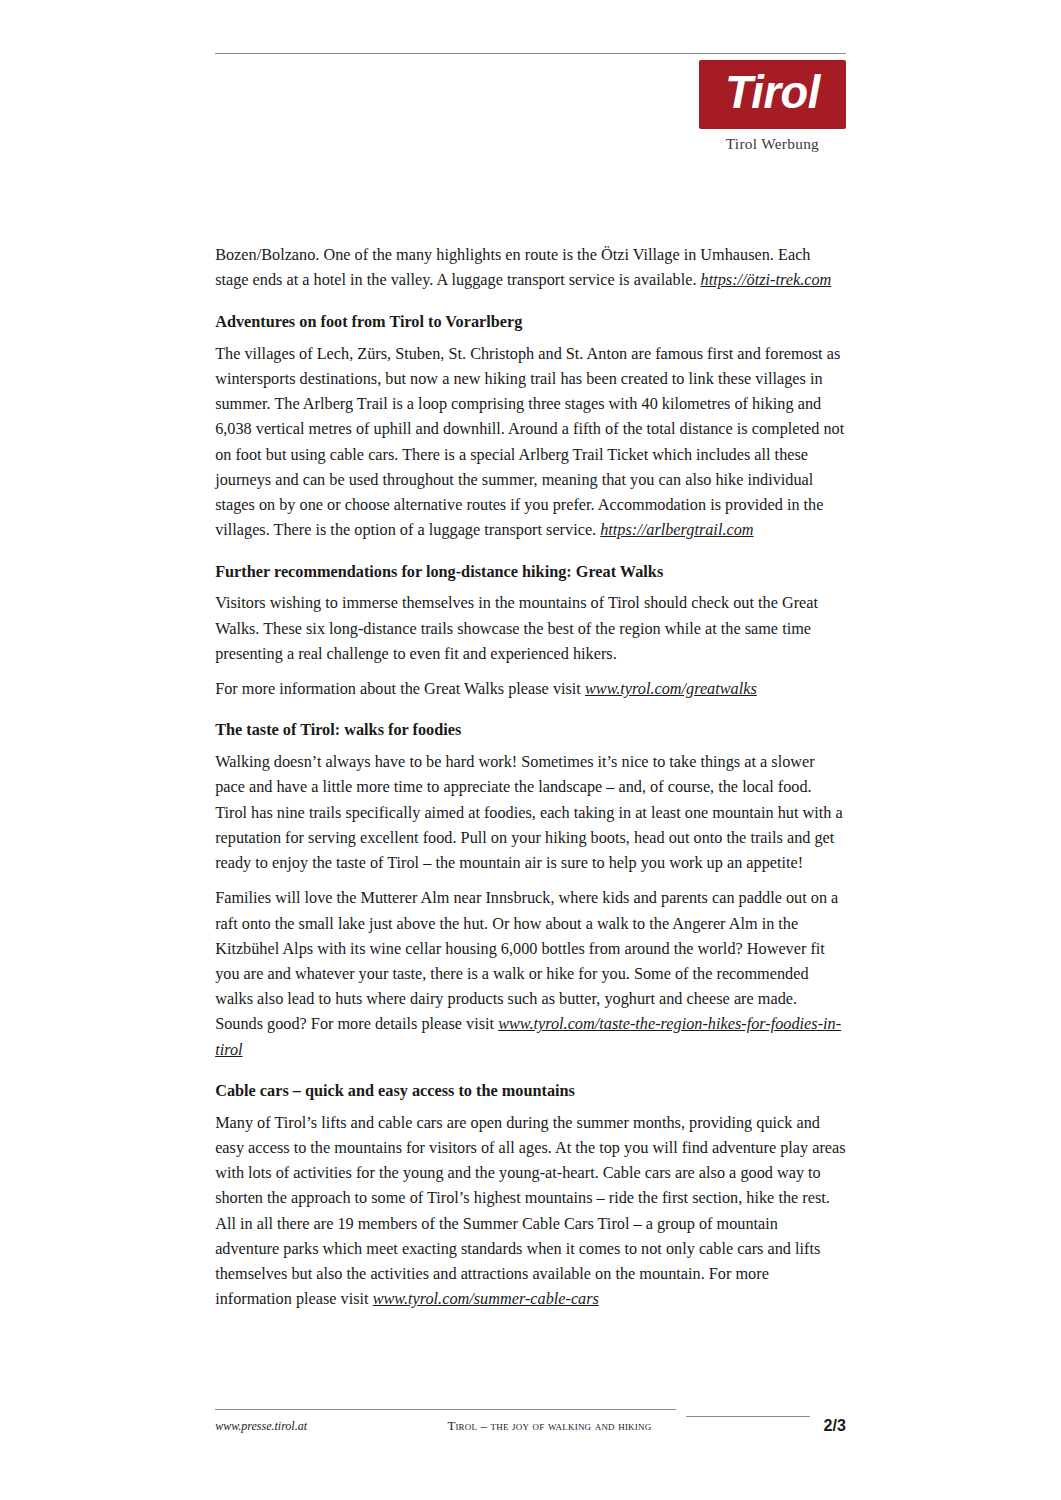Tirol
Tirol Werbung
Bozen/Bolzano. One of the many highlights en route is the Ötzi Village in Umhausen. Each stage ends at a hotel in the valley. A luggage transport service is available. https://ötzi-trek.com
Adventures on foot from Tirol to Vorarlberg
The villages of Lech, Zürs, Stuben, St. Christoph and St. Anton are famous first and foremost as wintersports destinations, but now a new hiking trail has been created to link these villages in summer. The Arlberg Trail is a loop comprising three stages with 40 kilometres of hiking and 6,038 vertical metres of uphill and downhill. Around a fifth of the total distance is completed not on foot but using cable cars. There is a special Arlberg Trail Ticket which includes all these journeys and can be used throughout the summer, meaning that you can also hike individual stages on by one or choose alternative routes if you prefer. Accommodation is provided in the villages. There is the option of a luggage transport service. https://arlbergtrail.com
Further recommendations for long-distance hiking: Great Walks
Visitors wishing to immerse themselves in the mountains of Tirol should check out the Great Walks. These six long-distance trails showcase the best of the region while at the same time presenting a real challenge to even fit and experienced hikers.
For more information about the Great Walks please visit www.tyrol.com/greatwalks
The taste of Tirol: walks for foodies
Walking doesn’t always have to be hard work! Sometimes it’s nice to take things at a slower pace and have a little more time to appreciate the landscape – and, of course, the local food. Tirol has nine trails specifically aimed at foodies, each taking in at least one mountain hut with a reputation for serving excellent food. Pull on your hiking boots, head out onto the trails and get ready to enjoy the taste of Tirol – the mountain air is sure to help you work up an appetite!
Families will love the Mutterer Alm near Innsbruck, where kids and parents can paddle out on a raft onto the small lake just above the hut. Or how about a walk to the Angerer Alm in the Kitzbühel Alps with its wine cellar housing 6,000 bottles from around the world? However fit you are and whatever your taste, there is a walk or hike for you. Some of the recommended walks also lead to huts where dairy products such as butter, yoghurt and cheese are made. Sounds good? For more details please visit www.tyrol.com/taste-the-region-hikes-for-foodies-in-tirol
Cable cars – quick and easy access to the mountains
Many of Tirol’s lifts and cable cars are open during the summer months, providing quick and easy access to the mountains for visitors of all ages. At the top you will find adventure play areas with lots of activities for the young and the young-at-heart. Cable cars are also a good way to shorten the approach to some of Tirol’s highest mountains – ride the first section, hike the rest. All in all there are 19 members of the Summer Cable Cars Tirol – a group of mountain adventure parks which meet exacting standards when it comes to not only cable cars and lifts themselves but also the activities and attractions available on the mountain. For more information please visit www.tyrol.com/summer-cable-cars
www.presse.tirol.at
Tirol – the joy of walking and hiking
2/3